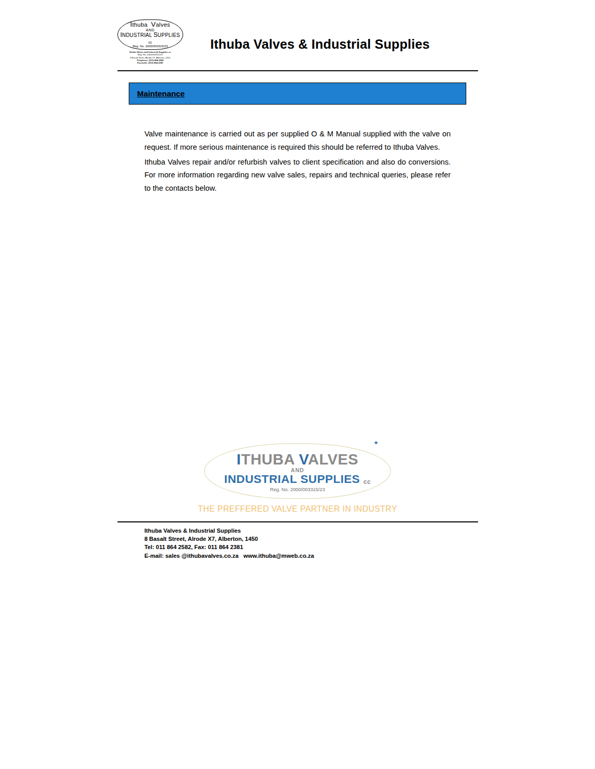Ithuba Valves
AND
INDUSTRIAL SUPPLIES cc
Reg. No. 2000/003315/23
Ithuba Valves and Industrial Supplies cc
Reg. No. 2000/003315/23
8 Basalt Street, Alrode X7, Alberton, 1450
Telephone: (011) 864-2582
Facsimile: (011) 864-2381
Ithuba Valves & Industrial Supplies
Maintenance
Valve maintenance is carried out as per supplied O & M Manual supplied with the valve on request. If more serious maintenance is required this should be referred to Ithuba Valves.
Ithuba Valves repair and/or refurbish valves to client specification and also do conversions. For more information regarding new valve sales, repairs and technical queries, please refer to the contacts below.
✦
ITHUBA VALVES
AND
INDUSTRIAL SUPPLIES cc
Reg. No. 2000/003315/23
THE PREFFERED VALVE PARTNER IN INDUSTRY
Ithuba Valves & Industrial Supplies
8 Basalt Street, Alrode X7, Alberton, 1450
Tel: 011 864 2582, Fax: 011 864 2381
E-mail: sales @ithubavalves.co.za www.ithuba@mweb.co.za